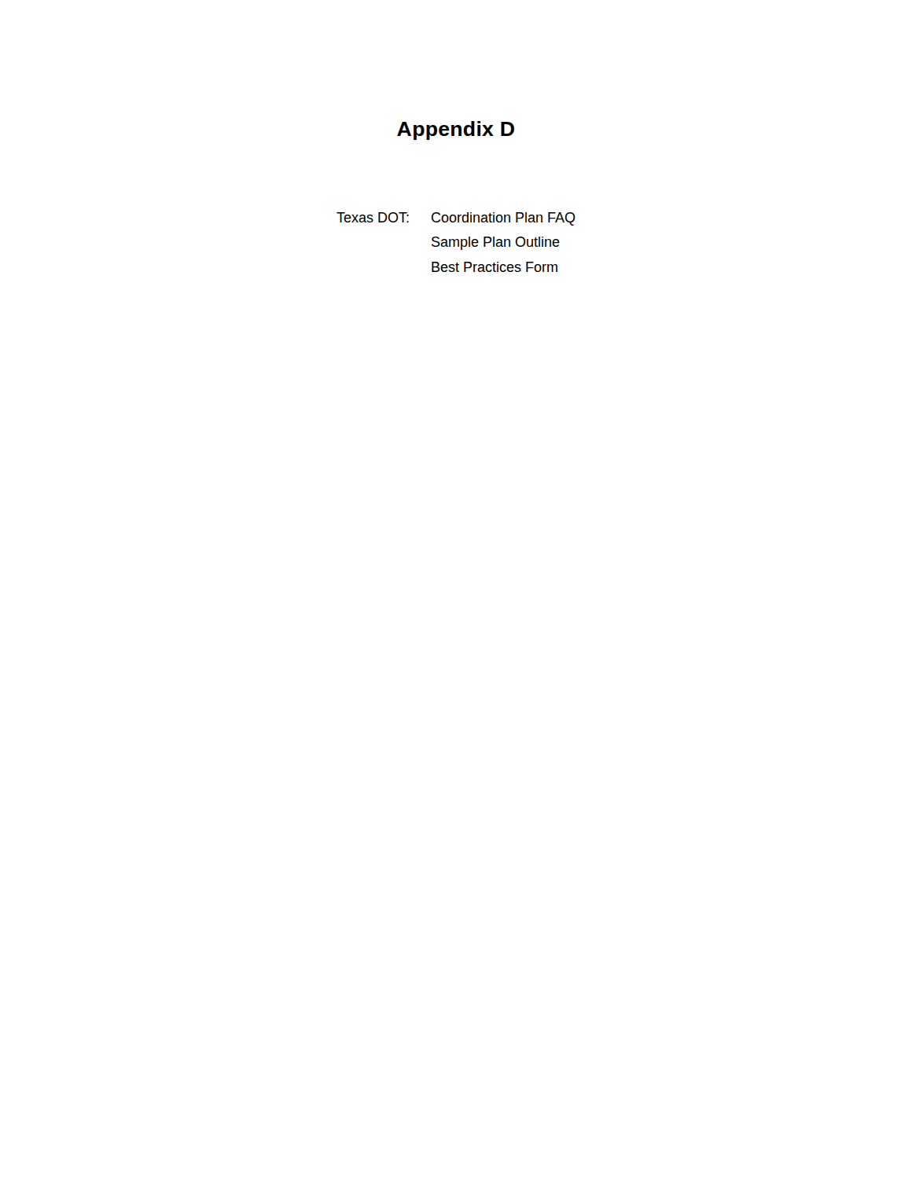Appendix D
| Texas DOT: | Coordination Plan FAQ |
| | Sample Plan Outline |
| | Best Practices Form |